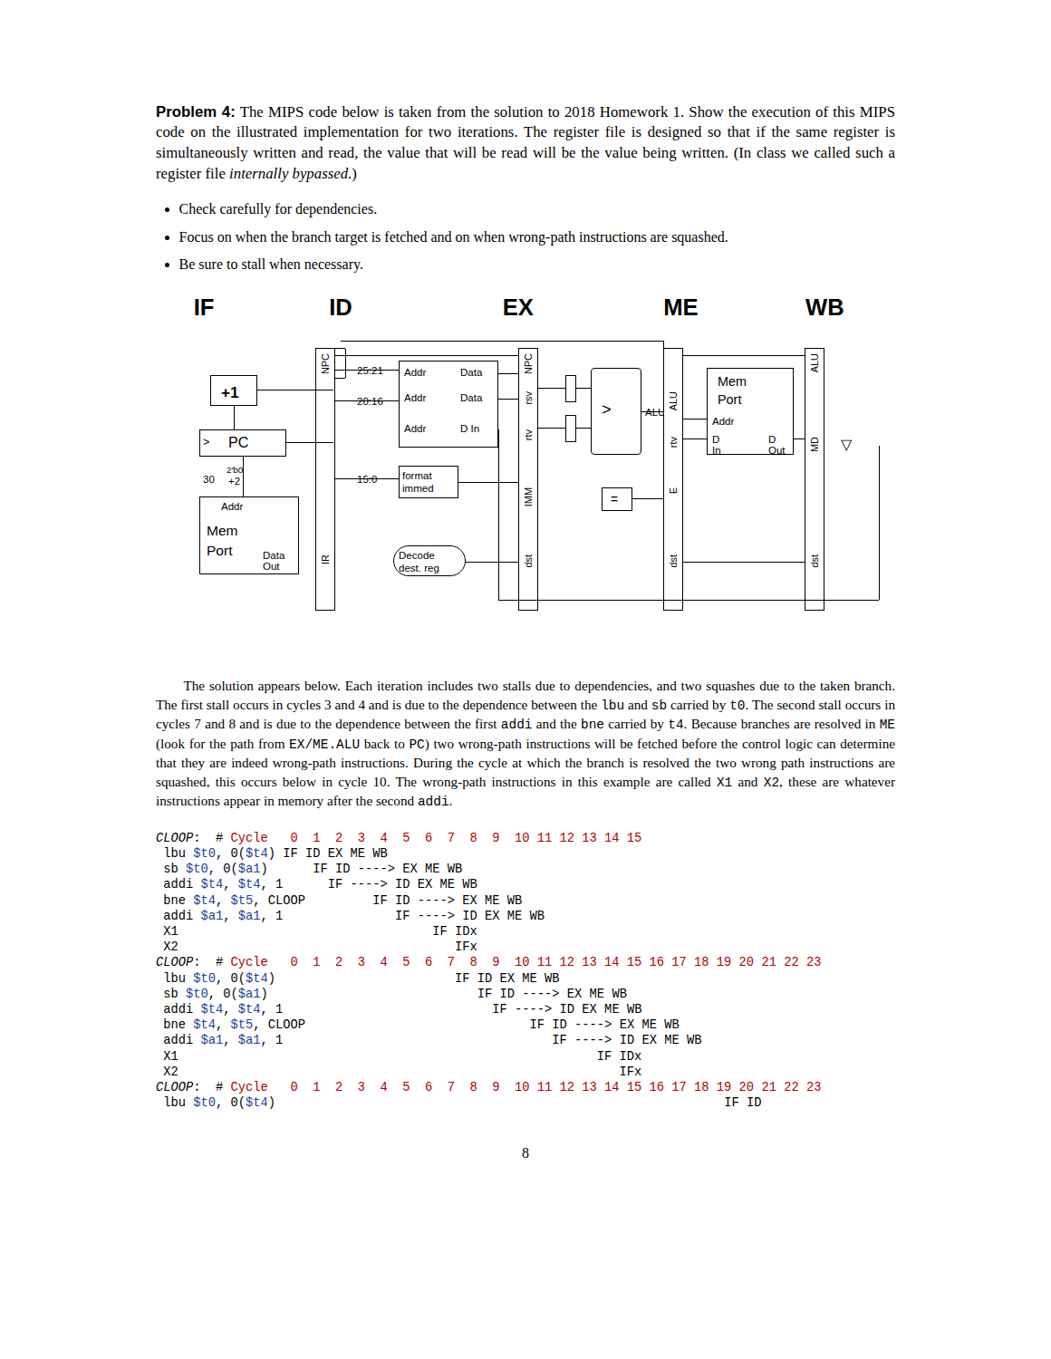Problem 4: The MIPS code below is taken from the solution to 2018 Homework 1. Show the execution of this MIPS code on the illustrated implementation for two iterations. The register file is designed so that if the same register is simultaneously written and read, the value that will be read will be the value being written. (In class we called such a register file internally bypassed.)
Check carefully for dependencies.
Focus on when the branch target is fetched and on when wrong-path instructions are squashed.
Be sure to stall when necessary.
IF ID EX ME WB
▼
+1
>
PC
30
2'b0
+2
Addr
Mem
Port
Data
Out
NPC
IR
25:21
20:16
15:0
Addr
Data
Addr
Data
Addr
D In
format
immed
Decode
dest. reg
NPC
rsv
rtv
IMM
dst
>
ALU
=
ALU
rtv
E
dst
Mem
Port
Addr
D
In
D
Out
ALU
MD
dst
▽
The solution appears below. Each iteration includes two stalls due to dependencies, and two squashes due to the taken branch. The first stall occurs in cycles 3 and 4 and is due to the dependence between the lbu and sb carried by t0. The second stall occurs in cycles 7 and 8 and is due to the dependence between the first addi and the bne carried by t4. Because branches are resolved in ME (look for the path from EX/ME.ALU back to PC) two wrong-path instructions will be fetched before the control logic can determine that they are indeed wrong-path instructions. During the cycle at which the branch is resolved the two wrong path instructions are squashed, this occurs below in cycle 10. The wrong-path instructions in this example are called X1 and X2, these are whatever instructions appear in memory after the second addi.
CLOOP:  # Cycle   0  1  2  3  4  5  6  7  8  9  10 11 12 13 14 15
 lbu $t0, 0($t4) IF ID EX ME WB
 sb $t0, 0($a1)      IF ID ----> EX ME WB
 addi $t4, $t4, 1      IF ----> ID EX ME WB
 bne $t4, $t5, CLOOP         IF ID ----> EX ME WB
 addi $a1, $a1, 1               IF ----> ID EX ME WB
 X1                                  IF IDx
 X2                                     IFx
CLOOP:  # Cycle   0  1  2  3  4  5  6  7  8  9  10 11 12 13 14 15 16 17 18 19 20 21 22 23
 lbu $t0, 0($t4)                        IF ID EX ME WB
 sb $t0, 0($a1)                            IF ID ----> EX ME WB
 addi $t4, $t4, 1                            IF ----> ID EX ME WB
 bne $t4, $t5, CLOOP                              IF ID ----> EX ME WB
 addi $a1, $a1, 1                                    IF ----> ID EX ME WB
 X1                                                        IF IDx
 X2                                                           IFx
CLOOP:  # Cycle   0  1  2  3  4  5  6  7  8  9  10 11 12 13 14 15 16 17 18 19 20 21 22 23
 lbu $t0, 0($t4)                                                            IF ID
8